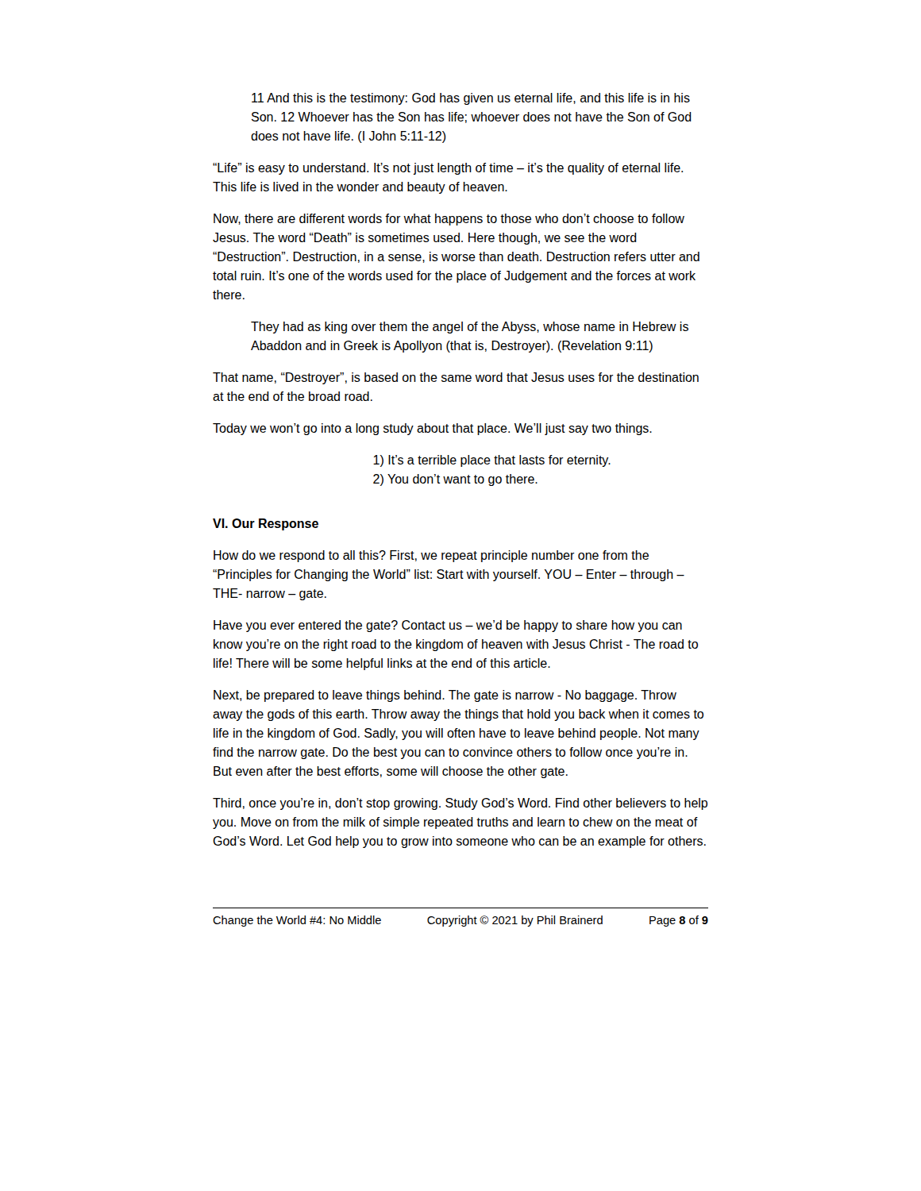11 And this is the testimony: God has given us eternal life, and this life is in his Son. 12 Whoever has the Son has life; whoever does not have the Son of God does not have life. (I John 5:11-12)
“Life” is easy to understand. It’s not just length of time – it’s the quality of eternal life. This life is lived in the wonder and beauty of heaven.
Now, there are different words for what happens to those who don’t choose to follow Jesus. The word “Death” is sometimes used. Here though, we see the word “Destruction”. Destruction, in a sense, is worse than death. Destruction refers utter and total ruin. It’s one of the words used for the place of Judgement and the forces at work there.
They had as king over them the angel of the Abyss, whose name in Hebrew is Abaddon and in Greek is Apollyon (that is, Destroyer). (Revelation 9:11)
That name, “Destroyer”, is based on the same word that Jesus uses for the destination at the end of the broad road.
Today we won’t go into a long study about that place. We’ll just say two things.
1) It’s a terrible place that lasts for eternity.
2) You don’t want to go there.
VI. Our Response
How do we respond to all this? First, we repeat principle number one from the “Principles for Changing the World” list: Start with yourself. YOU – Enter – through – THE- narrow – gate.
Have you ever entered the gate? Contact us – we’d be happy to share how you can know you’re on the right road to the kingdom of heaven with Jesus Christ - The road to life! There will be some helpful links at the end of this article.
Next, be prepared to leave things behind. The gate is narrow - No baggage. Throw away the gods of this earth. Throw away the things that hold you back when it comes to life in the kingdom of God. Sadly, you will often have to leave behind people. Not many find the narrow gate. Do the best you can to convince others to follow once you’re in. But even after the best efforts, some will choose the other gate.
Third, once you’re in, don’t stop growing. Study God’s Word. Find other believers to help you. Move on from the milk of simple repeated truths and learn to chew on the meat of God’s Word. Let God help you to grow into someone who can be an example for others.
Change the World #4: No Middle
Copyright © 2021 by Phil Brainerd
Page 8 of 9